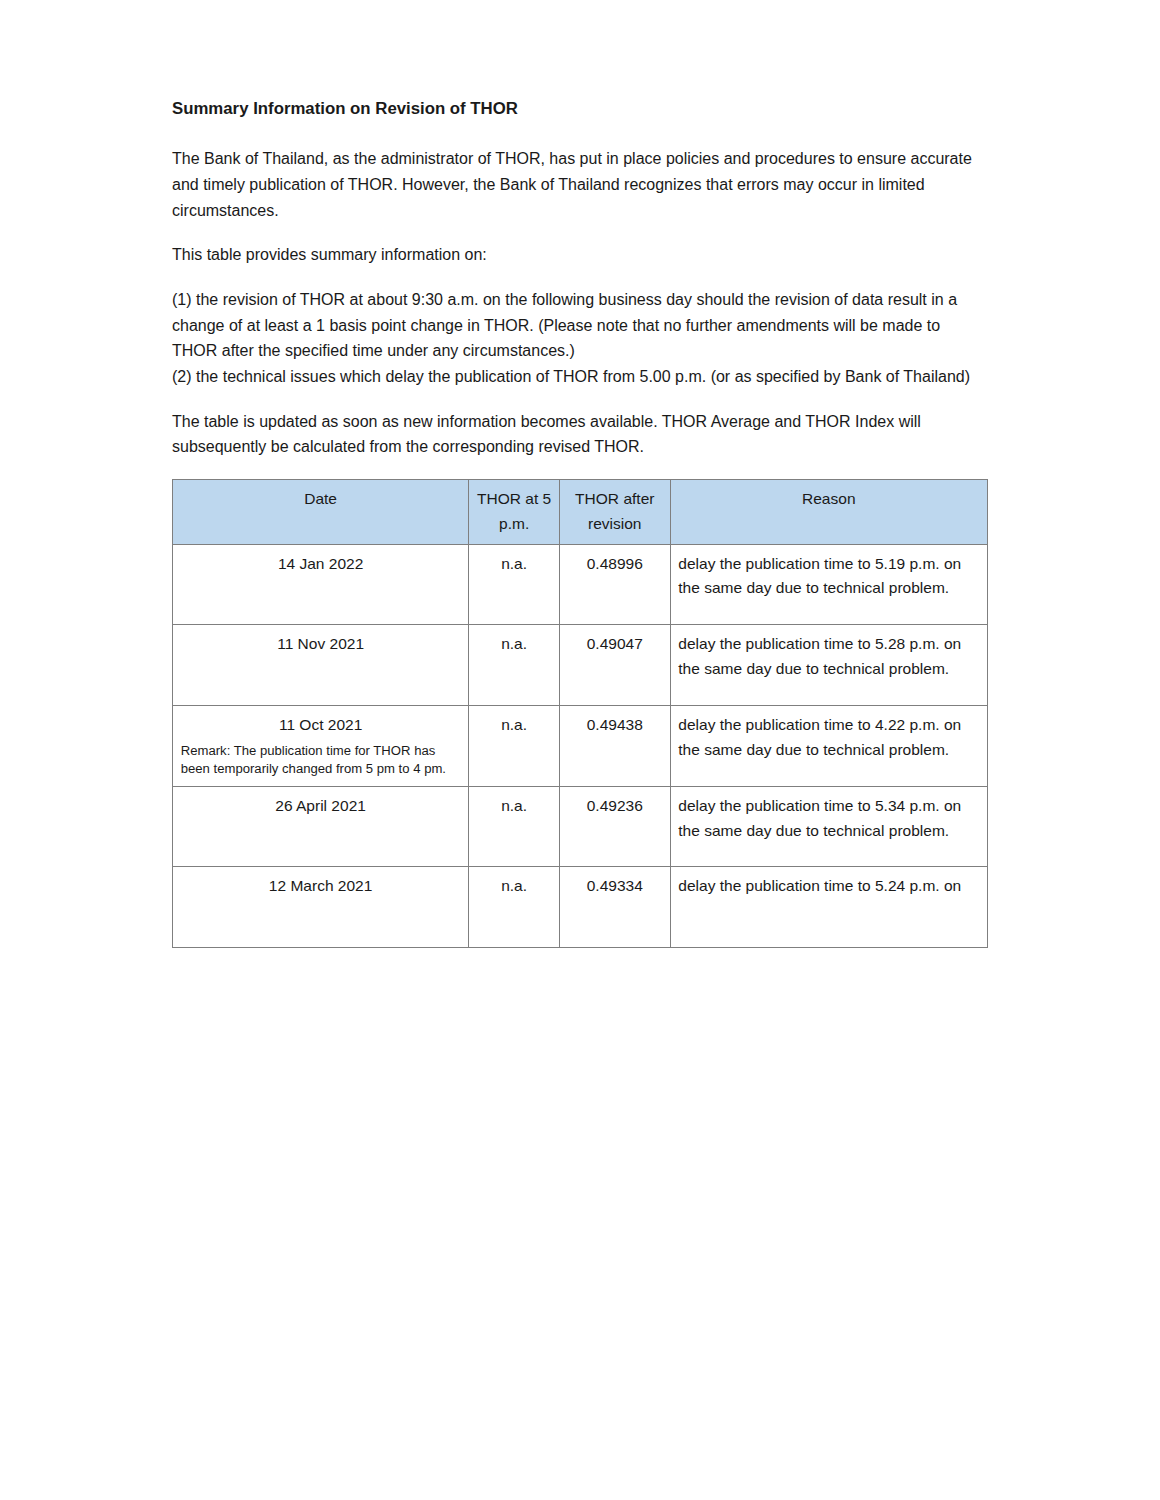Summary Information on Revision of THOR
The Bank of Thailand, as the administrator of THOR, has put in place policies and procedures to ensure accurate and timely publication of THOR. However, the Bank of Thailand recognizes that errors may occur in limited circumstances.
This table provides summary information on:
(1) the revision of THOR at about 9:30 a.m. on the following business day should the revision of data result in a change of at least a 1 basis point change in THOR. (Please note that no further amendments will be made to THOR after the specified time under any circumstances.)
(2) the technical issues which delay the publication of THOR from 5.00 p.m. (or as specified by Bank of Thailand)
The table is updated as soon as new information becomes available. THOR Average and THOR Index will subsequently be calculated from the corresponding revised THOR.
| Date | THOR at 5 p.m. | THOR after revision | Reason |
| --- | --- | --- | --- |
| 14 Jan 2022 | n.a. | 0.48996 | delay the publication time to 5.19 p.m. on the same day due to technical problem. |
| 11 Nov 2021 | n.a. | 0.49047 | delay the publication time to 5.28 p.m. on the same day due to technical problem. |
| 11 Oct 2021 Remark: The publication time for THOR has been temporarily changed from 5 pm to 4 pm. | n.a. | 0.49438 | delay the publication time to 4.22 p.m. on the same day due to technical problem. |
| 26 April 2021 | n.a. | 0.49236 | delay the publication time to 5.34 p.m. on the same day due to technical problem. |
| 12 March 2021 | n.a. | 0.49334 | delay the publication time to 5.24 p.m. on |